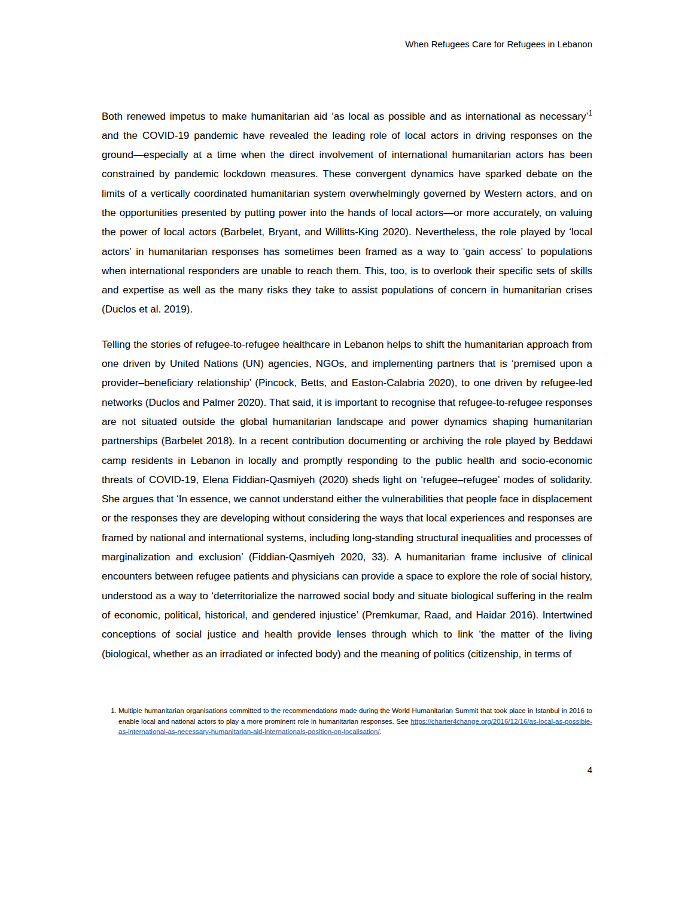When Refugees Care for Refugees in Lebanon
Both renewed impetus to make humanitarian aid ‘as local as possible and as international as necessary’1 and the COVID-19 pandemic have revealed the leading role of local actors in driving responses on the ground—especially at a time when the direct involvement of international humanitarian actors has been constrained by pandemic lockdown measures. These convergent dynamics have sparked debate on the limits of a vertically coordinated humanitarian system overwhelmingly governed by Western actors, and on the opportunities presented by putting power into the hands of local actors—or more accurately, on valuing the power of local actors (Barbelet, Bryant, and Willitts-King 2020). Nevertheless, the role played by ‘local actors’ in humanitarian responses has sometimes been framed as a way to ‘gain access’ to populations when international responders are unable to reach them. This, too, is to overlook their specific sets of skills and expertise as well as the many risks they take to assist populations of concern in humanitarian crises (Duclos et al. 2019).
Telling the stories of refugee-to-refugee healthcare in Lebanon helps to shift the humanitarian approach from one driven by United Nations (UN) agencies, NGOs, and implementing partners that is ‘premised upon a provider–beneficiary relationship’ (Pincock, Betts, and Easton-Calabria 2020), to one driven by refugee-led networks (Duclos and Palmer 2020). That said, it is important to recognise that refugee-to-refugee responses are not situated outside the global humanitarian landscape and power dynamics shaping humanitarian partnerships (Barbelet 2018). In a recent contribution documenting or archiving the role played by Beddawi camp residents in Lebanon in locally and promptly responding to the public health and socio-economic threats of COVID-19, Elena Fiddian-Qasmiyeh (2020) sheds light on ‘refugee–refugee’ modes of solidarity. She argues that ‘In essence, we cannot understand either the vulnerabilities that people face in displacement or the responses they are developing without considering the ways that local experiences and responses are framed by national and international systems, including long-standing structural inequalities and processes of marginalization and exclusion’ (Fiddian-Qasmiyeh 2020, 33). A humanitarian frame inclusive of clinical encounters between refugee patients and physicians can provide a space to explore the role of social history, understood as a way to ‘deterritorialize the narrowed social body and situate biological suffering in the realm of economic, political, historical, and gendered injustice’ (Premkumar, Raad, and Haidar 2016). Intertwined conceptions of social justice and health provide lenses through which to link ‘the matter of the living (biological, whether as an irradiated or infected body) and the meaning of politics (citizenship, in terms of
Multiple humanitarian organisations committed to the recommendations made during the World Humanitarian Summit that took place in Istanbul in 2016 to enable local and national actors to play a more prominent role in humanitarian responses. See https://charter4change.org/2016/12/16/as-local-as-possible-as-international-as-necessary-humanitarian-aid-internationals-position-on-localisation/.
4